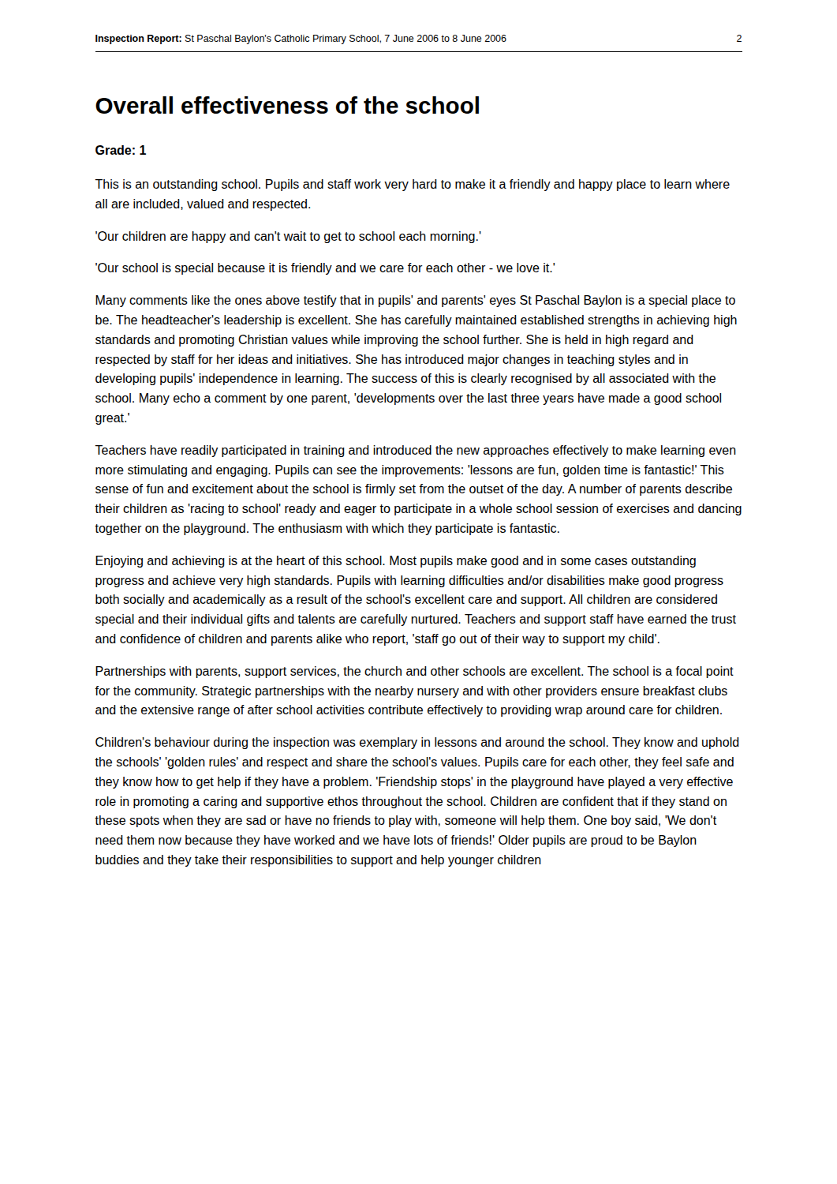Inspection Report: St Paschal Baylon's Catholic Primary School, 7 June 2006 to 8 June 2006
2
Overall effectiveness of the school
Grade: 1
This is an outstanding school. Pupils and staff work very hard to make it a friendly and happy place to learn where all are included, valued and respected.
'Our children are happy and can't wait to get to school each morning.'
'Our school is special because it is friendly and we care for each other - we love it.'
Many comments like the ones above testify that in pupils' and parents' eyes St Paschal Baylon is a special place to be. The headteacher's leadership is excellent. She has carefully maintained established strengths in achieving high standards and promoting Christian values while improving the school further. She is held in high regard and respected by staff for her ideas and initiatives. She has introduced major changes in teaching styles and in developing pupils' independence in learning. The success of this is clearly recognised by all associated with the school. Many echo a comment by one parent, 'developments over the last three years have made a good school great.'
Teachers have readily participated in training and introduced the new approaches effectively to make learning even more stimulating and engaging. Pupils can see the improvements: 'lessons are fun, golden time is fantastic!' This sense of fun and excitement about the school is firmly set from the outset of the day. A number of parents describe their children as 'racing to school' ready and eager to participate in a whole school session of exercises and dancing together on the playground. The enthusiasm with which they participate is fantastic.
Enjoying and achieving is at the heart of this school. Most pupils make good and in some cases outstanding progress and achieve very high standards. Pupils with learning difficulties and/or disabilities make good progress both socially and academically as a result of the school's excellent care and support. All children are considered special and their individual gifts and talents are carefully nurtured. Teachers and support staff have earned the trust and confidence of children and parents alike who report, 'staff go out of their way to support my child'.
Partnerships with parents, support services, the church and other schools are excellent. The school is a focal point for the community. Strategic partnerships with the nearby nursery and with other providers ensure breakfast clubs and the extensive range of after school activities contribute effectively to providing wrap around care for children.
Children's behaviour during the inspection was exemplary in lessons and around the school. They know and uphold the schools' 'golden rules' and respect and share the school's values. Pupils care for each other, they feel safe and they know how to get help if they have a problem. 'Friendship stops' in the playground have played a very effective role in promoting a caring and supportive ethos throughout the school. Children are confident that if they stand on these spots when they are sad or have no friends to play with, someone will help them. One boy said, 'We don't need them now because they have worked and we have lots of friends!' Older pupils are proud to be Baylon buddies and they take their responsibilities to support and help younger children